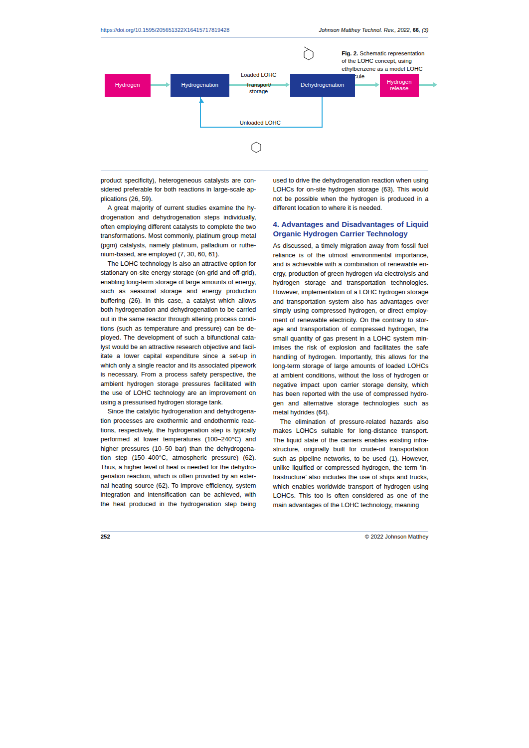https://doi.org/10.1595/205651322X16415717819428 Johnson Matthey Technol. Rev., 2022, 66, (3)
Hydrogen
Hydrogenation
Dehydrogenation
Hydrogen
release
Loaded LOHC
Transport/
storage
Unloaded LOHC
Fig. 2. Schematic representation of the LOHC concept, using ethylbenzene as a model LOHC molecule
product specificity), heterogeneous catalysts are considered preferable for both reactions in large-scale applications (26, 59).
A great majority of current studies examine the hydrogenation and dehydrogenation steps individually, often employing different catalysts to complete the two transformations. Most commonly, platinum group metal (pgm) catalysts, namely platinum, palladium or ruthenium-based, are employed (7, 30, 60, 61).
The LOHC technology is also an attractive option for stationary on-site energy storage (on-grid and off-grid), enabling long-term storage of large amounts of energy, such as seasonal storage and energy production buffering (26). In this case, a catalyst which allows both hydrogenation and dehydrogenation to be carried out in the same reactor through altering process conditions (such as temperature and pressure) can be deployed. The development of such a bifunctional catalyst would be an attractive research objective and facilitate a lower capital expenditure since a set-up in which only a single reactor and its associated pipework is necessary. From a process safety perspective, the ambient hydrogen storage pressures facilitated with the use of LOHC technology are an improvement on using a pressurised hydrogen storage tank.
Since the catalytic hydrogenation and dehydrogenation processes are exothermic and endothermic reactions, respectively, the hydrogenation step is typically performed at lower temperatures (100–240°C) and higher pressures (10–50 bar) than the dehydrogenation step (150–400°C, atmospheric pressure) (62). Thus, a higher level of heat is needed for the dehydrogenation reaction, which is often provided by an external heating source (62). To improve efficiency, system integration and intensification can be achieved, with the heat produced in the hydrogenation step being used to drive the dehydrogenation reaction when using LOHCs for on-site hydrogen storage (63). This would not be possible when the hydrogen is produced in a different location to where it is needed.
4. Advantages and Disadvantages of Liquid Organic Hydrogen Carrier Technology
As discussed, a timely migration away from fossil fuel reliance is of the utmost environmental importance, and is achievable with a combination of renewable energy, production of green hydrogen via electrolysis and hydrogen storage and transportation technologies. However, implementation of a LOHC hydrogen storage and transportation system also has advantages over simply using compressed hydrogen, or direct employment of renewable electricity. On the contrary to storage and transportation of compressed hydrogen, the small quantity of gas present in a LOHC system minimises the risk of explosion and facilitates the safe handling of hydrogen. Importantly, this allows for the long-term storage of large amounts of loaded LOHCs at ambient conditions, without the loss of hydrogen or negative impact upon carrier storage density, which has been reported with the use of compressed hydrogen and alternative storage technologies such as metal hydrides (64).
The elimination of pressure-related hazards also makes LOHCs suitable for long-distance transport. The liquid state of the carriers enables existing infrastructure, originally built for crude-oil transportation such as pipeline networks, to be used (1). However, unlike liquified or compressed hydrogen, the term ‘infrastructure’ also includes the use of ships and trucks, which enables worldwide transport of hydrogen using LOHCs. This too is often considered as one of the main advantages of the LOHC technology, meaning
252 © 2022 Johnson Matthey